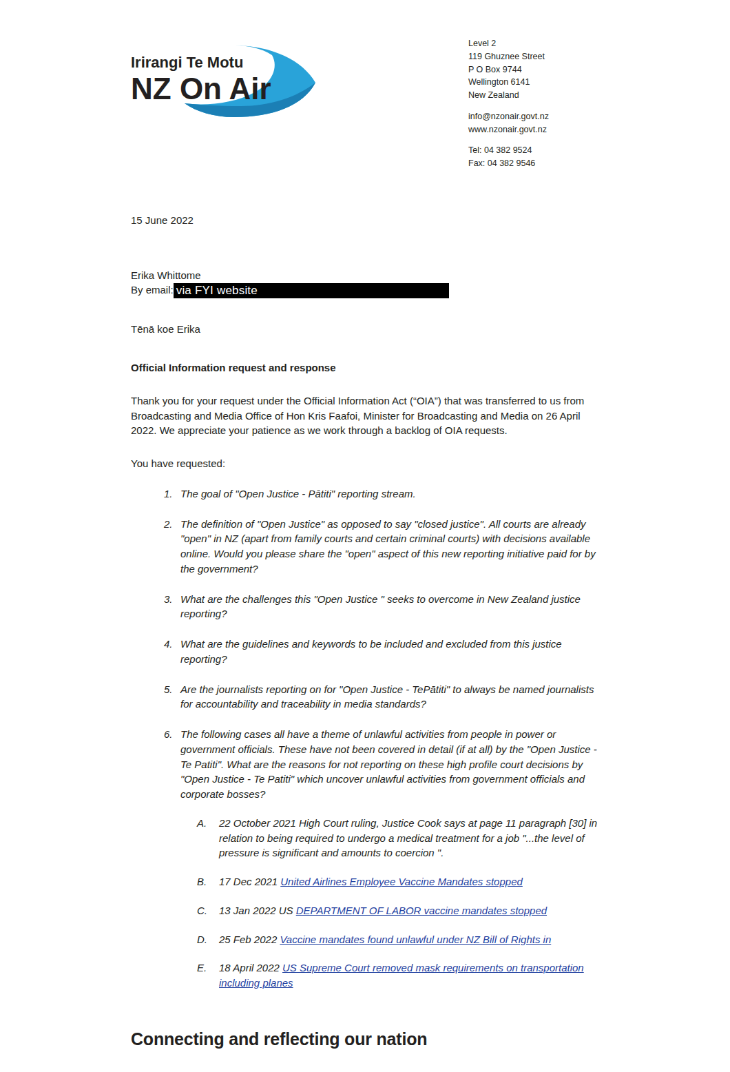Irirangi Te Motu NZ On Air
Level 2
119 Ghuznee Street
P O Box 9744
Wellington 6141
New Zealand
info@nzonair.govt.nz
www.nzonair.govt.nz
Tel: 04 382 9524
Fax: 04 382 9546
15 June 2022
Erika Whittome
By email:via FYI website
Tēnā koe Erika
Official Information request and response
Thank you for your request under the Official Information Act (“OIA”) that was transferred to us from Broadcasting and Media Office of Hon Kris Faafoi, Minister for Broadcasting and Media on 26 April 2022. We appreciate your patience as we work through a backlog of OIA requests.
You have requested:
The goal of "Open Justice - Pātiti" reporting stream.
The definition of "Open Justice" as opposed to say "closed justice". All courts are already "open" in NZ (apart from family courts and certain criminal courts) with decisions available online. Would you please share the "open" aspect of this new reporting initiative paid for by the government?
What are the challenges this "Open Justice " seeks to overcome in New Zealand justice reporting?
What are the guidelines and keywords to be included and excluded from this justice reporting?
Are the journalists reporting on for "Open Justice - TePātiti" to always be named journalists for accountability and traceability in media standards?
The following cases all have a theme of unlawful activities from people in power or government officials. These have not been covered in detail (if at all) by the "Open Justice - Te Patiti". What are the reasons for not reporting on these high profile court decisions by "Open Justice - Te Patiti" which uncover unlawful activities from government officials and corporate bosses?
22 October 2021 High Court ruling, Justice Cook says at page 11 paragraph [30] in relation to being required to undergo a medical treatment for a job "...the level of pressure is significant and amounts to coercion ".
17 Dec 2021 United Airlines Employee Vaccine Mandates stopped
13 Jan 2022 US DEPARTMENT OF LABOR vaccine mandates stopped
25 Feb 2022 Vaccine mandates found unlawful under NZ Bill of Rights in
18 April 2022 US Supreme Court removed mask requirements on transportation including planes
Connecting and reflecting our nation